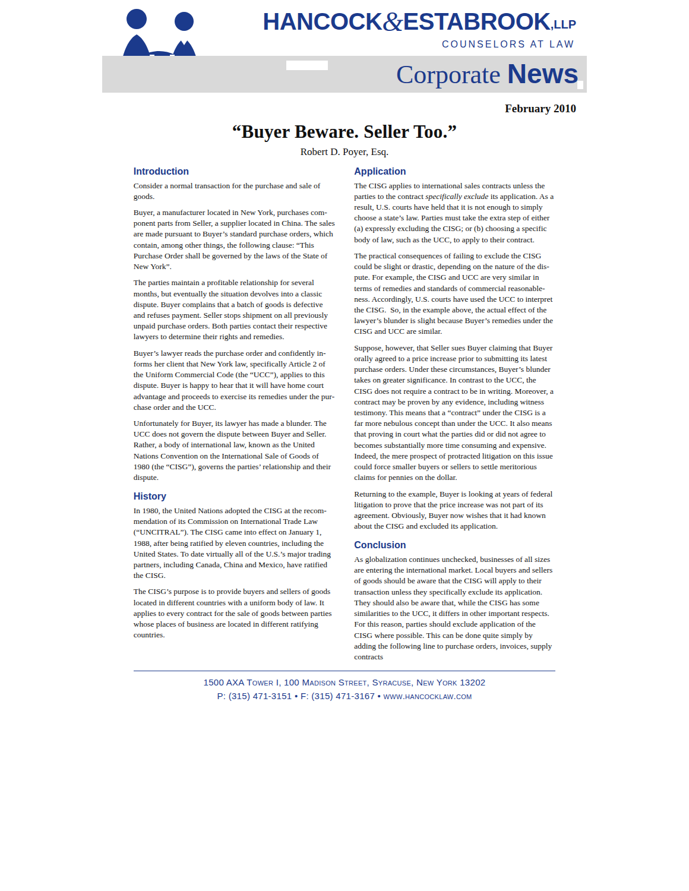HANCOCK&ESTABROOK,LLP
COUNSELORS AT LAW
Corporate News
February 2010
“Buyer Beware. Seller Too.”
Robert D. Poyer, Esq.
Introduction
Consider a normal transaction for the purchase and sale of goods.
Buyer, a manufacturer located in New York, purchases component parts from Seller, a supplier located in China. The sales are made pursuant to Buyer’s standard purchase orders, which contain, among other things, the following clause: “This Purchase Order shall be governed by the laws of the State of New York”.
The parties maintain a profitable relationship for several months, but eventually the situation devolves into a classic dispute. Buyer complains that a batch of goods is defective and refuses payment. Seller stops shipment on all previously unpaid purchase orders. Both parties contact their respective lawyers to determine their rights and remedies.
Buyer’s lawyer reads the purchase order and confidently informs her client that New York law, specifically Article 2 of the Uniform Commercial Code (the “UCC”), applies to this dispute. Buyer is happy to hear that it will have home court advantage and proceeds to exercise its remedies under the purchase order and the UCC.
Unfortunately for Buyer, its lawyer has made a blunder. The UCC does not govern the dispute between Buyer and Seller. Rather, a body of international law, known as the United Nations Convention on the International Sale of Goods of 1980 (the “CISG”), governs the parties’ relationship and their dispute.
History
In 1980, the United Nations adopted the CISG at the recommendation of its Commission on International Trade Law (“UNCITRAL”). The CISG came into effect on January 1, 1988, after being ratified by eleven countries, including the United States. To date virtually all of the U.S.’s major trading partners, including Canada, China and Mexico, have ratified the CISG.
The CISG’s purpose is to provide buyers and sellers of goods located in different countries with a uniform body of law. It applies to every contract for the sale of goods between parties whose places of business are located in different ratifying countries.
Application
The CISG applies to international sales contracts unless the parties to the contract specifically exclude its application. As a result, U.S. courts have held that it is not enough to simply choose a state’s law. Parties must take the extra step of either (a) expressly excluding the CISG; or (b) choosing a specific body of law, such as the UCC, to apply to their contract.
The practical consequences of failing to exclude the CISG could be slight or drastic, depending on the nature of the dispute. For example, the CISG and UCC are very similar in terms of remedies and standards of commercial reasonableness. Accordingly, U.S. courts have used the UCC to interpret the CISG. So, in the example above, the actual effect of the lawyer’s blunder is slight because Buyer’s remedies under the CISG and UCC are similar.
Suppose, however, that Seller sues Buyer claiming that Buyer orally agreed to a price increase prior to submitting its latest purchase orders. Under these circumstances, Buyer’s blunder takes on greater significance. In contrast to the UCC, the CISG does not require a contract to be in writing. Moreover, a contract may be proven by any evidence, including witness testimony. This means that a “contract” under the CISG is a far more nebulous concept than under the UCC. It also means that proving in court what the parties did or did not agree to becomes substantially more time consuming and expensive. Indeed, the mere prospect of protracted litigation on this issue could force smaller buyers or sellers to settle meritorious claims for pennies on the dollar.
Returning to the example, Buyer is looking at years of federal litigation to prove that the price increase was not part of its agreement. Obviously, Buyer now wishes that it had known about the CISG and excluded its application.
Conclusion
As globalization continues unchecked, businesses of all sizes are entering the international market. Local buyers and sellers of goods should be aware that the CISG will apply to their transaction unless they specifically exclude its application. They should also be aware that, while the CISG has some similarities to the UCC, it differs in other important respects. For this reason, parties should exclude application of the CISG where possible. This can be done quite simply by adding the following line to purchase orders, invoices, supply contracts
1500 AXA Tower I, 100 Madison Street, Syracuse, New York 13202
P: (315) 471-3151 • F: (315) 471-3167 • www.hancocklaw.com